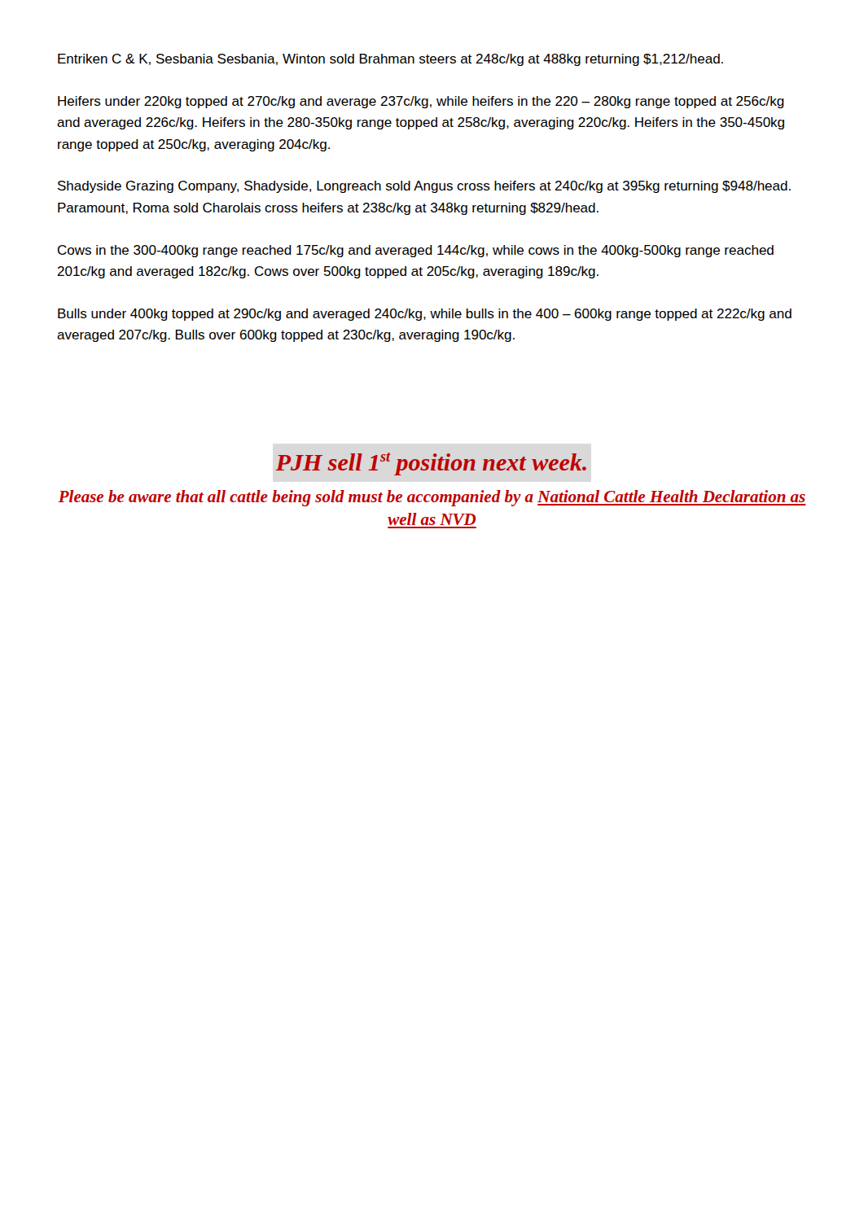Entriken C & K, Sesbania Sesbania, Winton sold Brahman steers at 248c/kg at 488kg returning $1,212/head.
Heifers under 220kg topped at 270c/kg and average 237c/kg, while heifers in the 220 – 280kg range topped at 256c/kg and averaged 226c/kg. Heifers in the 280-350kg range topped at 258c/kg, averaging 220c/kg. Heifers in the 350-450kg range topped at 250c/kg, averaging 204c/kg.
Shadyside Grazing Company, Shadyside, Longreach sold Angus cross heifers at 240c/kg at 395kg returning $948/head.
Paramount, Roma sold Charolais cross heifers at 238c/kg at 348kg returning $829/head.
Cows in the 300-400kg range reached 175c/kg and averaged 144c/kg, while cows in the 400kg-500kg range reached 201c/kg and averaged 182c/kg. Cows over 500kg topped at 205c/kg, averaging 189c/kg.
Bulls under 400kg topped at 290c/kg and averaged 240c/kg, while bulls in the 400 – 600kg range topped at 222c/kg and averaged 207c/kg. Bulls over 600kg topped at 230c/kg, averaging 190c/kg.
PJH sell 1st position next week.
Please be aware that all cattle being sold must be accompanied by a National Cattle Health Declaration as well as NVD